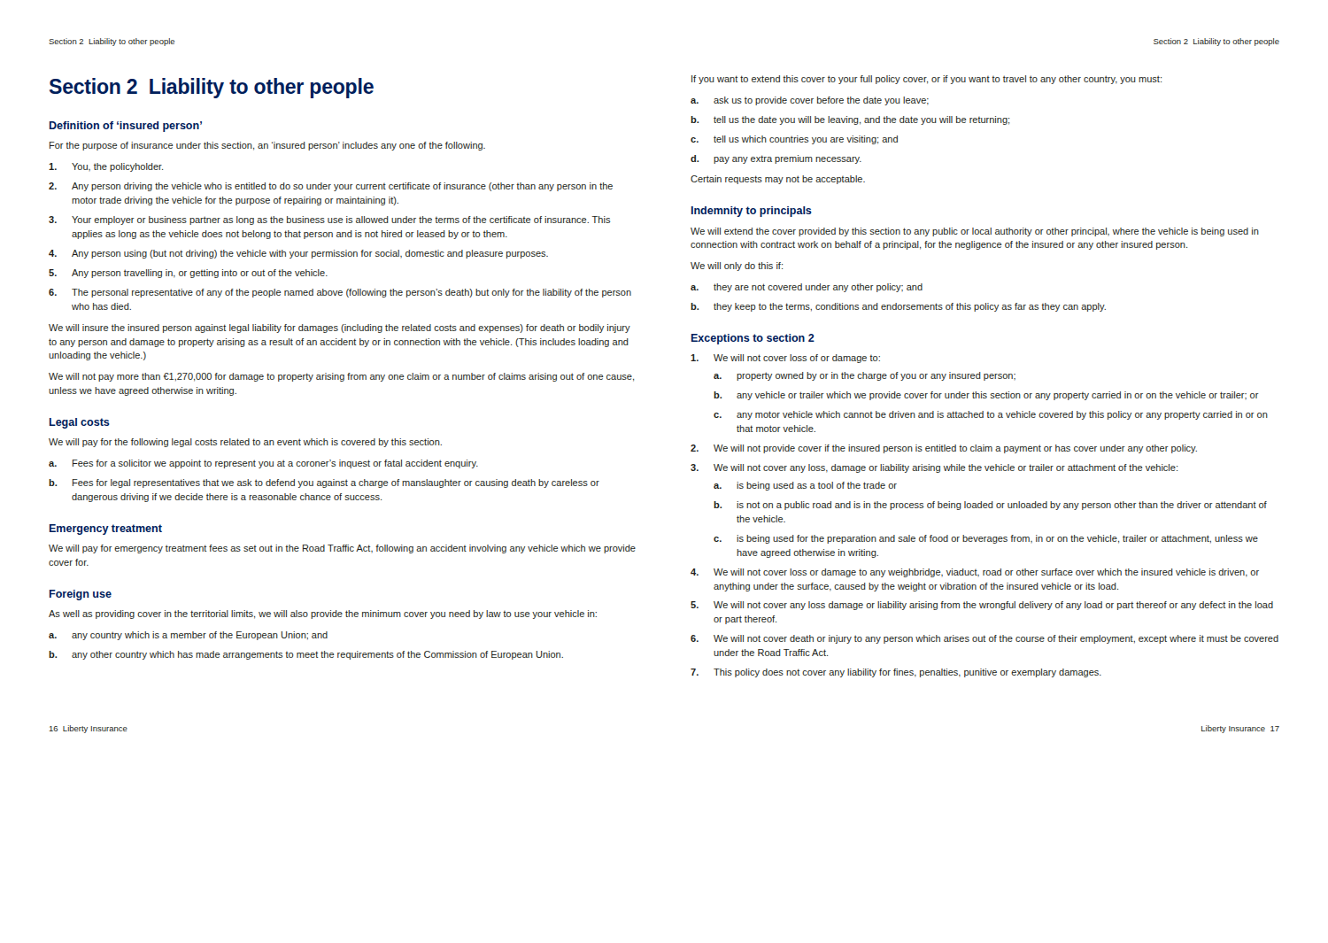Section 2 Liability to other people
Section 2 Liability to other people
Section 2 Liability to other people
Definition of ‘insured person’
For the purpose of insurance under this section, an ‘insured person’ includes any one of the following.
You, the policyholder.
Any person driving the vehicle who is entitled to do so under your current certificate of insurance (other than any person in the motor trade driving the vehicle for the purpose of repairing or maintaining it).
Your employer or business partner as long as the business use is allowed under the terms of the certificate of insurance. This applies as long as the vehicle does not belong to that person and is not hired or leased by or to them.
Any person using (but not driving) the vehicle with your permission for social, domestic and pleasure purposes.
Any person travelling in, or getting into or out of the vehicle.
The personal representative of any of the people named above (following the person’s death) but only for the liability of the person who has died.
We will insure the insured person against legal liability for damages (including the related costs and expenses) for death or bodily injury to any person and damage to property arising as a result of an accident by or in connection with the vehicle. (This includes loading and unloading the vehicle.)
We will not pay more than €1,270,000 for damage to property arising from any one claim or a number of claims arising out of one cause, unless we have agreed otherwise in writing.
Legal costs
We will pay for the following legal costs related to an event which is covered by this section.
Fees for a solicitor we appoint to represent you at a coroner’s inquest or fatal accident enquiry.
Fees for legal representatives that we ask to defend you against a charge of manslaughter or causing death by careless or dangerous driving if we decide there is a reasonable chance of success.
Emergency treatment
We will pay for emergency treatment fees as set out in the Road Traffic Act, following an accident involving any vehicle which we provide cover for.
Foreign use
As well as providing cover in the territorial limits, we will also provide the minimum cover you need by law to use your vehicle in:
any country which is a member of the European Union; and
any other country which has made arrangements to meet the requirements of the Commission of European Union.
If you want to extend this cover to your full policy cover, or if you want to travel to any other country, you must:
ask us to provide cover before the date you leave;
tell us the date you will be leaving, and the date you will be returning;
tell us which countries you are visiting; and
pay any extra premium necessary.
Certain requests may not be acceptable.
Indemnity to principals
We will extend the cover provided by this section to any public or local authority or other principal, where the vehicle is being used in connection with contract work on behalf of a principal, for the negligence of the insured or any other insured person.
We will only do this if:
they are not covered under any other policy; and
they keep to the terms, conditions and endorsements of this policy as far as they can apply.
Exceptions to section 2
We will not cover loss of or damage to:
property owned by or in the charge of you or any insured person;
any vehicle or trailer which we provide cover for under this section or any property carried in or on the vehicle or trailer; or
any motor vehicle which cannot be driven and is attached to a vehicle covered by this policy or any property carried in or on that motor vehicle.
We will not provide cover if the insured person is entitled to claim a payment or has cover under any other policy.
We will not cover any loss, damage or liability arising while the vehicle or trailer or attachment of the vehicle:
is being used as a tool of the trade or
is not on a public road and is in the process of being loaded or unloaded by any person other than the driver or attendant of the vehicle.
is being used for the preparation and sale of food or beverages from, in or on the vehicle, trailer or attachment, unless we have agreed otherwise in writing.
We will not cover loss or damage to any weighbridge, viaduct, road or other surface over which the insured vehicle is driven, or anything under the surface, caused by the weight or vibration of the insured vehicle or its load.
We will not cover any loss damage or liability arising from the wrongful delivery of any load or part thereof or any defect in the load or part thereof.
We will not cover death or injury to any person which arises out of the course of their employment, except where it must be covered under the Road Traffic Act.
This policy does not cover any liability for fines, penalties, punitive or exemplary damages.
16 Liberty Insurance
Liberty Insurance 17